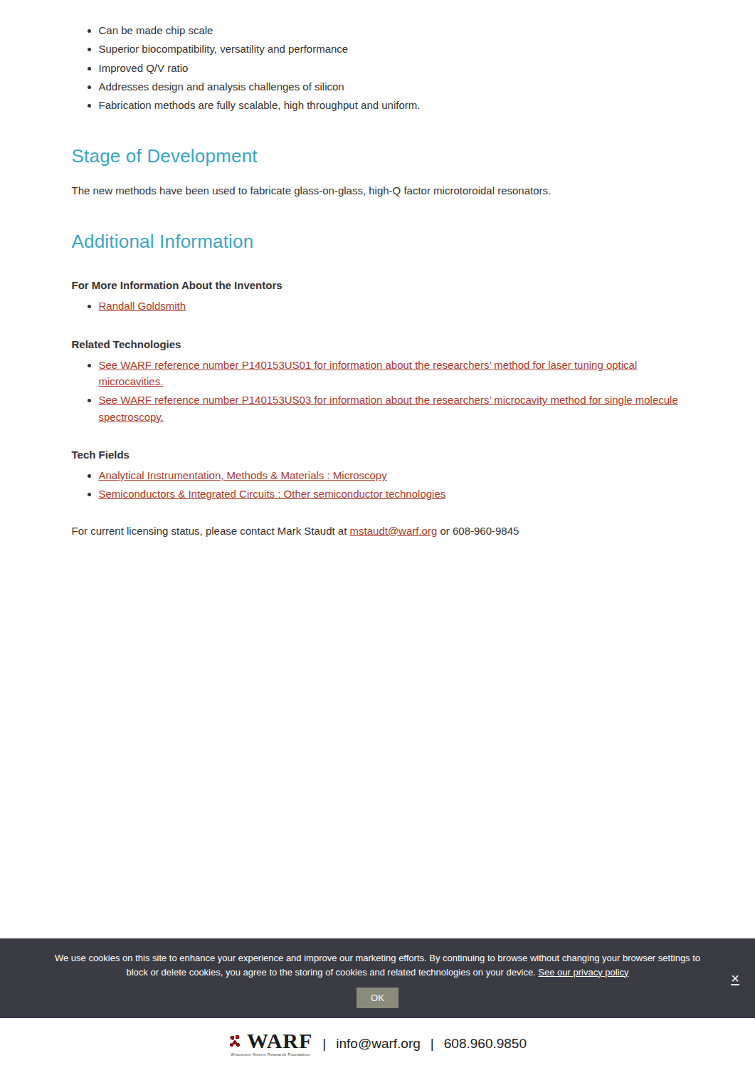Can be made chip scale
Superior biocompatibility, versatility and performance
Improved Q/V ratio
Addresses design and analysis challenges of silicon
Fabrication methods are fully scalable, high throughput and uniform.
Stage of Development
The new methods have been used to fabricate glass-on-glass, high-Q factor microtoroidal resonators.
Additional Information
For More Information About the Inventors
Randall Goldsmith
Related Technologies
See WARF reference number P140153US01 for information about the researchers’ method for laser tuning optical microcavities.
See WARF reference number P140153US03 for information about the researchers’ microcavity method for single molecule spectroscopy.
Tech Fields
Analytical Instrumentation, Methods & Materials : Microscopy
Semiconductors & Integrated Circuits : Other semiconductor technologies
For current licensing status, please contact Mark Staudt at mstaudt@warf.org or 608-960-9845
× We use cookies on this site to enhance your experience and improve our marketing efforts. By continuing to browse without changing your browser settings to block or delete cookies, you agree to the storing of cookies and related technologies on your device. See our privacy policy
OK
WARF Wisconsin Alumni Research Foundation | info@warf.org | 608.960.9850